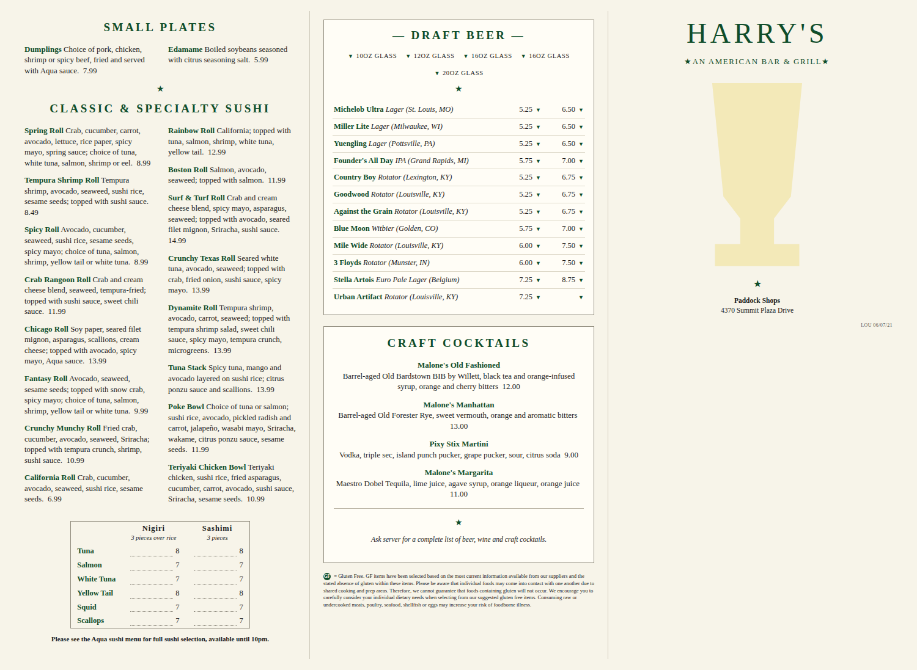Small Plates
Dumplings Choice of pork, chicken, shrimp or spicy beef, fried and served with Aqua sauce. 7.99
Edamame Boiled soybeans seasoned with citrus seasoning salt. 5.99
★
Classic & Specialty Sushi
Spring Roll Crab, cucumber, carrot, avocado, lettuce, rice paper, spicy mayo, spring sauce; choice of tuna, white tuna, salmon, shrimp or eel. 8.99
Tempura Shrimp Roll Tempura shrimp, avocado, seaweed, sushi rice, sesame seeds; topped with sushi sauce. 8.49
Spicy Roll Avocado, cucumber, seaweed, sushi rice, sesame seeds, spicy mayo; choice of tuna, salmon, shrimp, yellow tail or white tuna. 8.99
Crab Rangoon Roll Crab and cream cheese blend, seaweed, tempura-fried; topped with sushi sauce, sweet chili sauce. 11.99
Chicago Roll Soy paper, seared filet mignon, asparagus, scallions, cream cheese; topped with avocado, spicy mayo, Aqua sauce. 13.99
Fantasy Roll Avocado, seaweed, sesame seeds; topped with snow crab, spicy mayo; choice of tuna, salmon, shrimp, yellow tail or white tuna. 9.99
Crunchy Munchy Roll Fried crab, cucumber, avocado, seaweed, Sriracha; topped with tempura crunch, shrimp, sushi sauce. 10.99
California Roll Crab, cucumber, avocado, seaweed, sushi rice, sesame seeds. 6.99
Rainbow Roll California; topped with tuna, salmon, shrimp, white tuna, yellow tail. 12.99
Boston Roll Salmon, avocado, seaweed; topped with salmon. 11.99
Surf & Turf Roll Crab and cream cheese blend, spicy mayo, asparagus, seaweed; topped with avocado, seared filet mignon, Sriracha, sushi sauce. 14.99
Crunchy Texas Roll Seared white tuna, avocado, seaweed; topped with crab, fried onion, sushi sauce, spicy mayo. 13.99
Dynamite Roll Tempura shrimp, avocado, carrot, seaweed; topped with tempura shrimp salad, sweet chili sauce, spicy mayo, tempura crunch, microgreens. 13.99
Tuna Stack Spicy tuna, mango and avocado layered on sushi rice; citrus ponzu sauce and scallions. 13.99
Poke Bowl Choice of tuna or salmon; sushi rice, avocado, pickled radish and carrot, jalapeño, wasabi mayo, Sriracha, wakame, citrus ponzu sauce, sesame seeds. 11.99
Teriyaki Chicken Bowl Teriyaki chicken, sushi rice, fried asparagus, cucumber, carrot, avocado, sushi sauce, Sriracha, sesame seeds. 10.99
| | Nigiri 3 pieces over rice | Sashimi 3 pieces |
| --- | --- | --- |
| Tuna | 8 | 8 |
| Salmon | 7 | 7 |
| White Tuna | 7 | 7 |
| Yellow Tail | 8 | 8 |
| Squid | 7 | 7 |
| Scallops | 7 | 7 |
Please see the Aqua sushi menu for full sushi selection, available until 10pm.
— Draft Beer —
10oz glass 12oz glass 16oz glass 16oz glass 20oz glass
★
| Michelob Ultra Lager (St. Louis, MO) | 5.25 | 6.50 |
| Miller Lite Lager (Milwaukee, WI) | 5.25 | 6.50 |
| Yuengling Lager (Pottsville, PA) | 5.25 | 6.50 |
| Founder's All Day IPA (Grand Rapids, MI) | 5.75 | 7.00 |
| Country Boy Rotator (Lexington, KY) | 5.25 | 6.75 |
| Goodwood Rotator (Louisville, KY) | 5.25 | 6.75 |
| Against the Grain Rotator (Louisville, KY) | 5.25 | 6.75 |
| Blue Moon Witbier (Golden, CO) | 5.75 | 7.00 |
| Mile Wide Rotator (Louisville, KY) | 6.00 | 7.50 |
| 3 Floyds Rotator (Munster, IN) | 6.00 | 7.50 |
| Stella Artois Euro Pale Lager (Belgium) | 7.25 | 8.75 |
| Urban Artifact Rotator (Louisville, KY) | 7.25 | |
Craft Cocktails
Malone's Old Fashioned
Barrel-aged Old Bardstown BIB by Willett, black tea and orange-infused syrup, orange and cherry bitters 12.00
Malone's Manhattan
Barrel-aged Old Forester Rye, sweet vermouth, orange and aromatic bitters 13.00
Pixy Stix Martini
Vodka, triple sec, island punch pucker, grape pucker, sour, citrus soda 9.00
Malone's Margarita
Maestro Dobel Tequila, lime juice, agave syrup, orange liqueur, orange juice 11.00
★
Ask server for a complete list of beer, wine and craft cocktails.
GF = Gluten Free. GF items have been selected based on the most current information available from our suppliers and the stated absence of gluten within these items. Please be aware that individual foods may come into contact with one another due to shared cooking and prep areas. Therefore, we cannot guarantee that foods containing gluten will not occur. We encourage you to carefully consider your individual dietary needs when selecting from our suggested gluten free items. Consuming raw or undercooked meats, poultry, seafood, shellfish or eggs may increase your risk of foodborne illness.
HARRY'S
★AN AMERICAN BAR & GRILL★
★
Paddock Shops
4370 Summit Plaza Drive
LOU 06/07/21